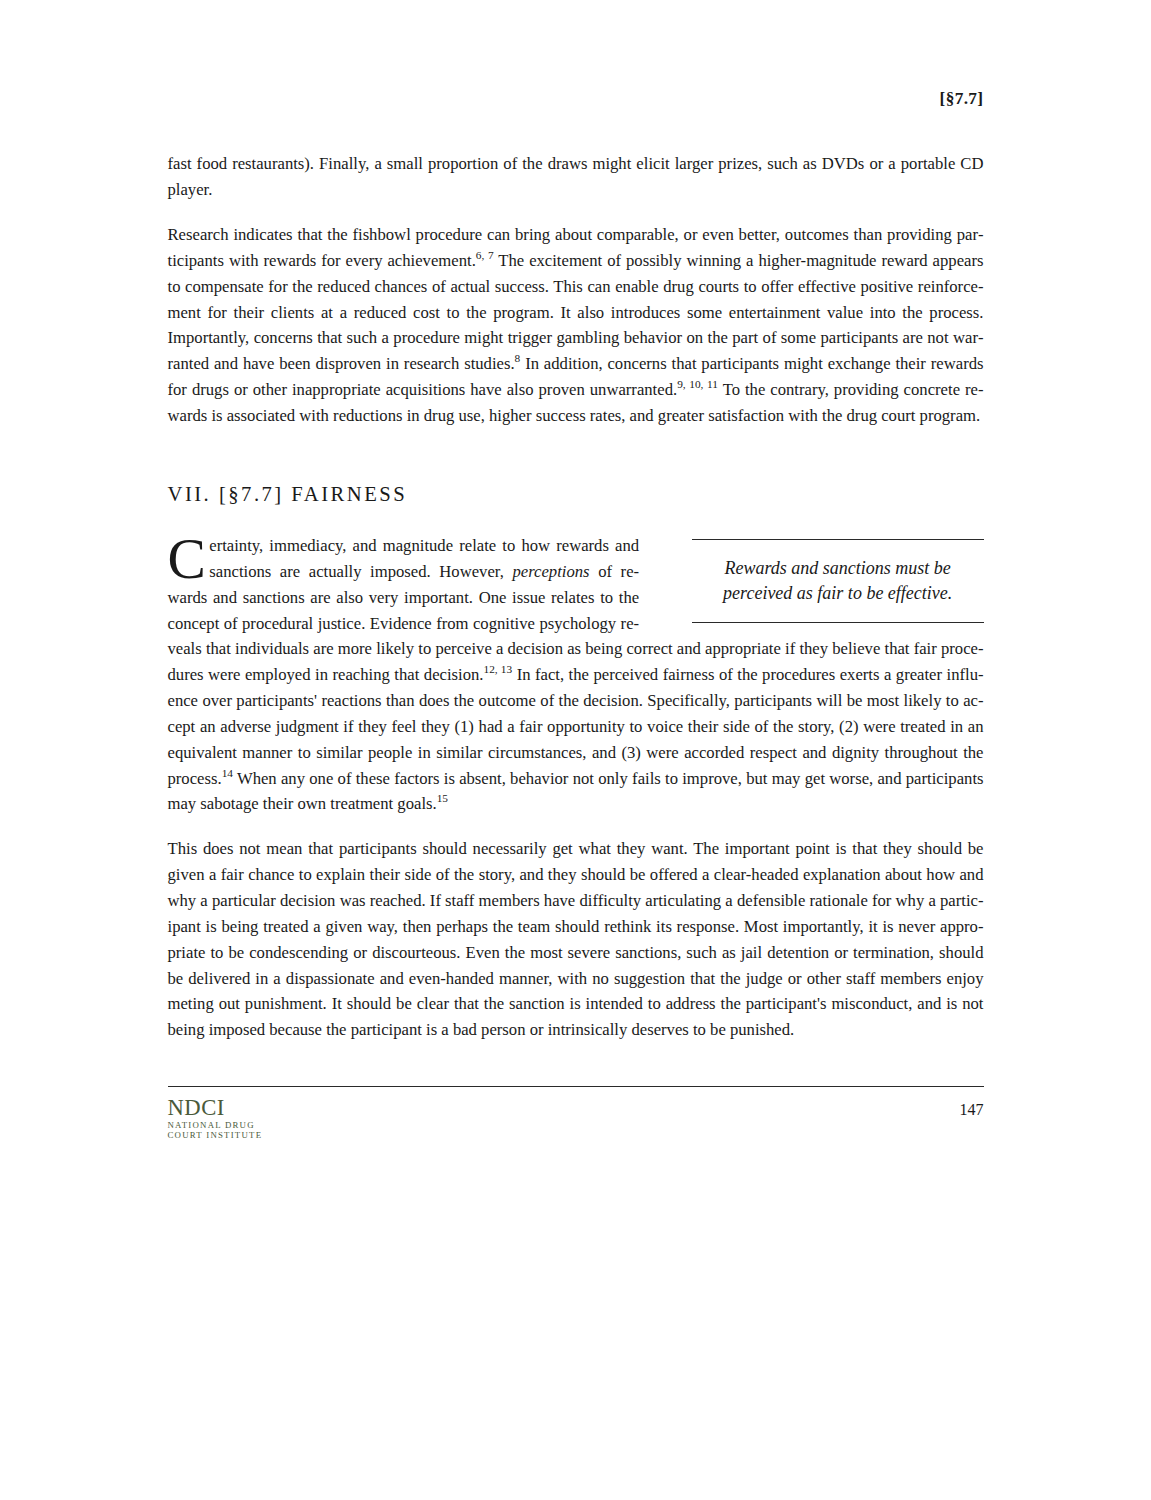[§7.7]
fast food restaurants). Finally, a small proportion of the draws might elicit larger prizes, such as DVDs or a portable CD player.
Research indicates that the fishbowl procedure can bring about comparable, or even better, outcomes than providing participants with rewards for every achievement.6, 7 The excitement of possibly winning a higher-magnitude reward appears to compensate for the reduced chances of actual success. This can enable drug courts to offer effective positive reinforcement for their clients at a reduced cost to the program. It also introduces some entertainment value into the process. Importantly, concerns that such a procedure might trigger gambling behavior on the part of some participants are not warranted and have been disproven in research studies.8 In addition, concerns that participants might exchange their rewards for drugs or other inappropriate acquisitions have also proven unwarranted.9, 10, 11 To the contrary, providing concrete rewards is associated with reductions in drug use, higher success rates, and greater satisfaction with the drug court program.
VII. [§7.7] Fairness
Rewards and sanctions must be perceived as fair to be effective.
Certainty, immediacy, and magnitude relate to how rewards and sanctions are actually imposed. However, perceptions of rewards and sanctions are also very important. One issue relates to the concept of procedural justice. Evidence from cognitive psychology reveals that individuals are more likely to perceive a decision as being correct and appropriate if they believe that fair procedures were employed in reaching that decision.12, 13 In fact, the perceived fairness of the procedures exerts a greater influence over participants' reactions than does the outcome of the decision. Specifically, participants will be most likely to accept an adverse judgment if they feel they (1) had a fair opportunity to voice their side of the story, (2) were treated in an equivalent manner to similar people in similar circumstances, and (3) were accorded respect and dignity throughout the process.14 When any one of these factors is absent, behavior not only fails to improve, but may get worse, and participants may sabotage their own treatment goals.15
This does not mean that participants should necessarily get what they want. The important point is that they should be given a fair chance to explain their side of the story, and they should be offered a clear-headed explanation about how and why a particular decision was reached. If staff members have difficulty articulating a defensible rationale for why a participant is being treated a given way, then perhaps the team should rethink its response. Most importantly, it is never appropriate to be condescending or discourteous. Even the most severe sanctions, such as jail detention or termination, should be delivered in a dispassionate and even-handed manner, with no suggestion that the judge or other staff members enjoy meting out punishment. It should be clear that the sanction is intended to address the participant's misconduct, and is not being imposed because the participant is a bad person or intrinsically deserves to be punished.
NDCI National Drug
Court Institute
147